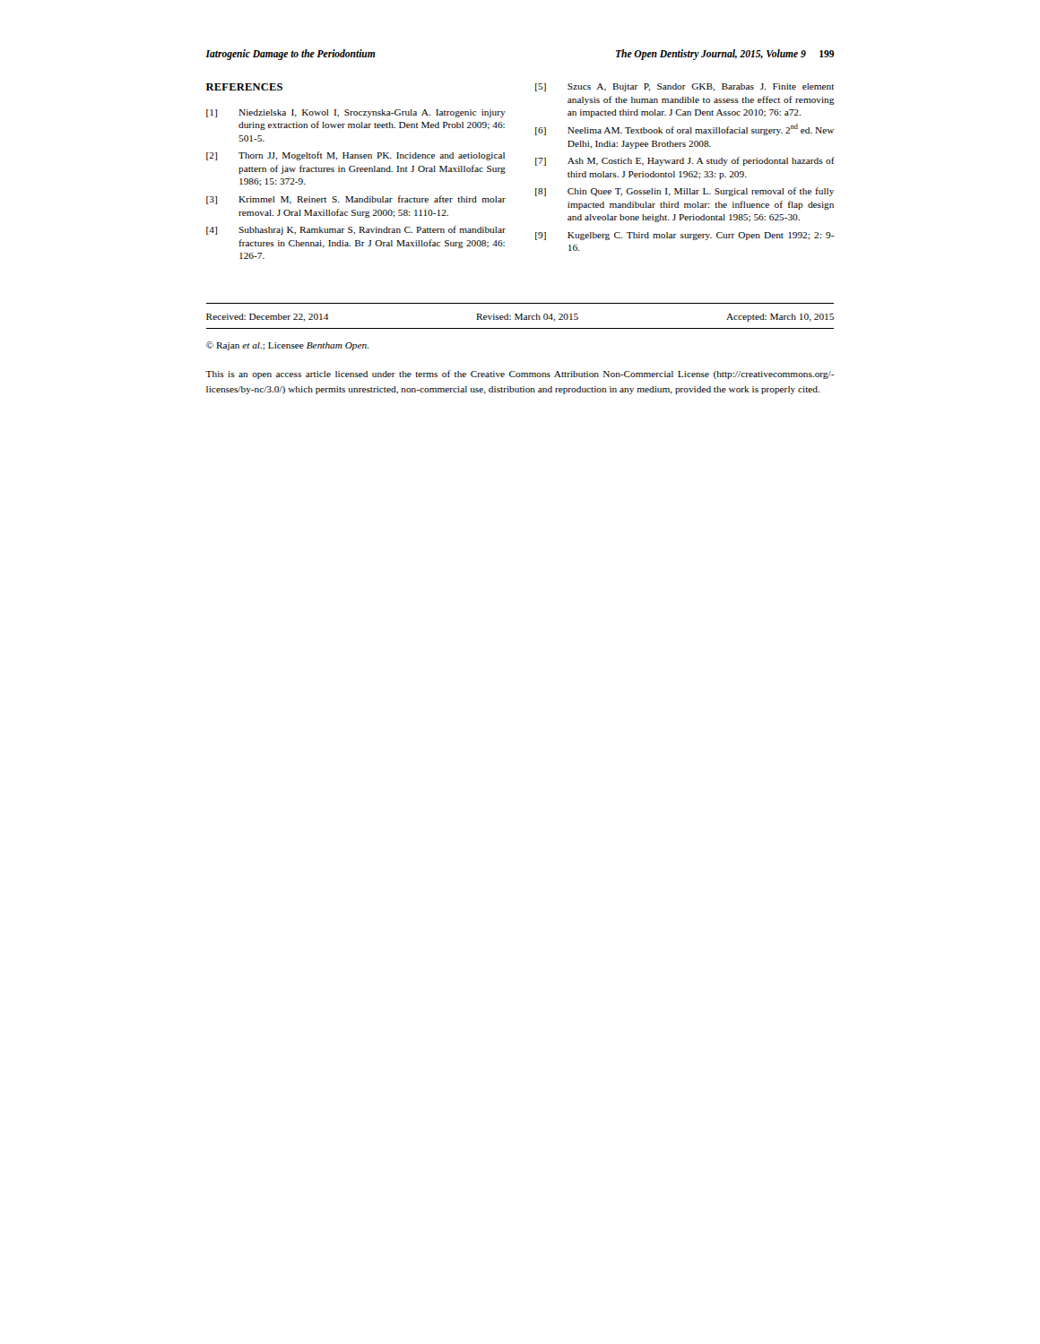Iatrogenic Damage to the Periodontium
The Open Dentistry Journal, 2015, Volume 9 199
REFERENCES
[1] Niedzielska I, Kowol I, Sroczynska-Grula A. Iatrogenic injury during extraction of lower molar teeth. Dent Med Probl 2009; 46: 501-5.
[2] Thorn JJ, Mogeltoft M, Hansen PK. Incidence and aetiological pattern of jaw fractures in Greenland. Int J Oral Maxillofac Surg 1986; 15: 372-9.
[3] Krimmel M, Reinert S. Mandibular fracture after third molar removal. J Oral Maxillofac Surg 2000; 58: 1110-12.
[4] Subhashraj K, Ramkumar S, Ravindran C. Pattern of mandibular fractures in Chennai, India. Br J Oral Maxillofac Surg 2008; 46: 126-7.
[5] Szucs A, Bujtar P, Sandor GKB, Barabas J. Finite element analysis of the human mandible to assess the effect of removing an impacted third molar. J Can Dent Assoc 2010; 76: a72.
[6] Neelima AM. Textbook of oral maxillofacial surgery. 2nd ed. New Delhi, India: Jaypee Brothers 2008.
[7] Ash M, Costich E, Hayward J. A study of periodontal hazards of third molars. J Periodontol 1962; 33: p. 209.
[8] Chin Quee T, Gosselin I, Millar L. Surgical removal of the fully impacted mandibular third molar: the influence of flap design and alveolar bone height. J Periodontal 1985; 56: 625-30.
[9] Kugelberg C. Third molar surgery. Curr Open Dent 1992; 2: 9-16.
Received: December 22, 2014 Revised: March 04, 2015 Accepted: March 10, 2015
© Rajan et al.; Licensee Bentham Open.
This is an open access article licensed under the terms of the Creative Commons Attribution Non-Commercial License (http://creativecommons.org/-licenses/by-nc/3.0/) which permits unrestricted, non-commercial use, distribution and reproduction in any medium, provided the work is properly cited.